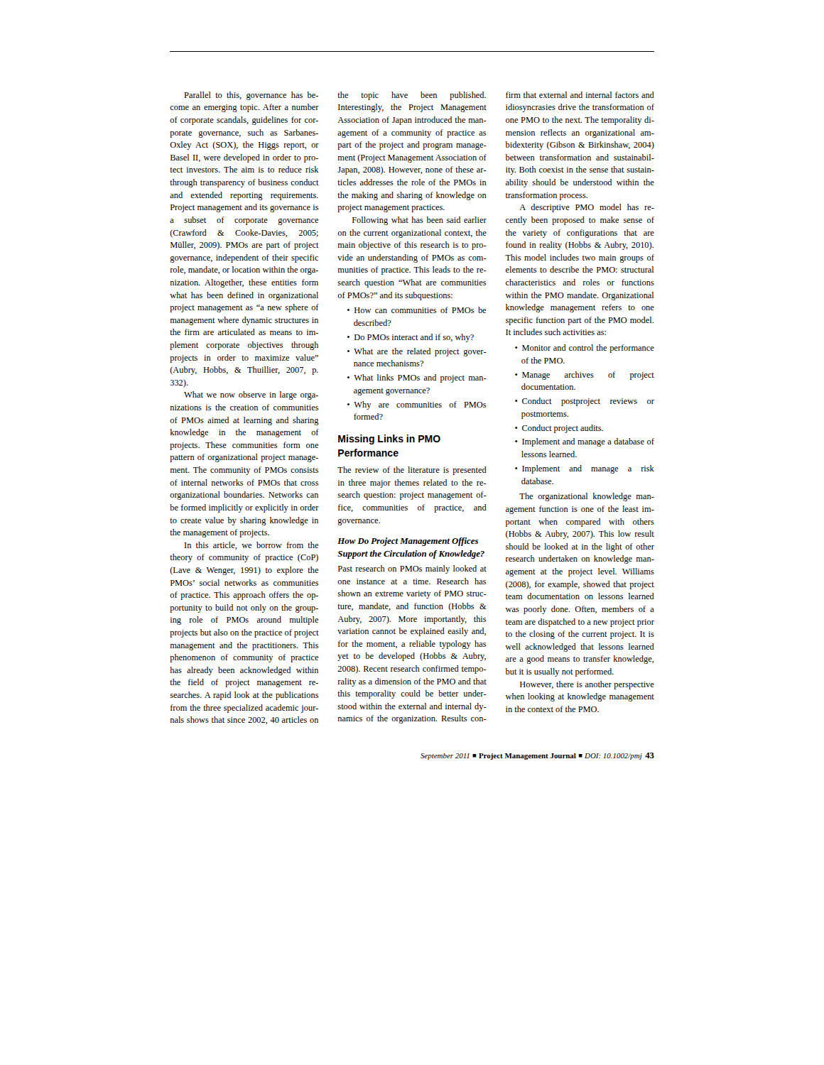Parallel to this, governance has become an emerging topic. After a number of corporate scandals, guidelines for corporate governance, such as Sarbanes-Oxley Act (SOX), the Higgs report, or Basel II, were developed in order to protect investors. The aim is to reduce risk through transparency of business conduct and extended reporting requirements. Project management and its governance is a subset of corporate governance (Crawford & Cooke-Davies, 2005; Müller, 2009). PMOs are part of project governance, independent of their specific role, mandate, or location within the organization. Altogether, these entities form what has been defined in organizational project management as “a new sphere of management where dynamic structures in the firm are articulated as means to implement corporate objectives through projects in order to maximize value” (Aubry, Hobbs, & Thuillier, 2007, p. 332).
What we now observe in large organizations is the creation of communities of PMOs aimed at learning and sharing knowledge in the management of projects. These communities form one pattern of organizational project management. The community of PMOs consists of internal networks of PMOs that cross organizational boundaries. Networks can be formed implicitly or explicitly in order to create value by sharing knowledge in the management of projects.
In this article, we borrow from the theory of community of practice (CoP) (Lave & Wenger, 1991) to explore the PMOs’ social networks as communities of practice. This approach offers the opportunity to build not only on the grouping role of PMOs around multiple projects but also on the practice of project management and the practitioners. This phenomenon of community of practice has already been acknowledged within the field of project management researches. A rapid look at the publications from the three specialized academic journals shows that since 2002, 40 articles on the topic have been published. Interestingly, the Project Management Association of Japan introduced the management of a community of practice as part of the project and program management (Project Management Association of Japan, 2008). However, none of these articles addresses the role of the PMOs in the making and sharing of knowledge on project management practices.
Following what has been said earlier on the current organizational context, the main objective of this research is to provide an understanding of PMOs as communities of practice. This leads to the research question “What are communities of PMOs?” and its subquestions:
How can communities of PMOs be described?
Do PMOs interact and if so, why?
What are the related project governance mechanisms?
What links PMOs and project management governance?
Why are communities of PMOs formed?
Missing Links in PMO Performance
The review of the literature is presented in three major themes related to the research question: project management office, communities of practice, and governance.
How Do Project Management Offices Support the Circulation of Knowledge?
Past research on PMOs mainly looked at one instance at a time. Research has shown an extreme variety of PMO structure, mandate, and function (Hobbs & Aubry, 2007). More importantly, this variation cannot be explained easily and, for the moment, a reliable typology has yet to be developed (Hobbs & Aubry, 2008). Recent research confirmed temporality as a dimension of the PMO and that this temporality could be better understood within the external and internal dynamics of the organization. Results confirm that external and internal factors and idiosyncrasies drive the transformation of one PMO to the next. The temporality dimension reflects an organizational ambidexterity (Gibson & Birkinshaw, 2004) between transformation and sustainability. Both coexist in the sense that sustainability should be understood within the transformation process.
A descriptive PMO model has recently been proposed to make sense of the variety of configurations that are found in reality (Hobbs & Aubry, 2010). This model includes two main groups of elements to describe the PMO: structural characteristics and roles or functions within the PMO mandate. Organizational knowledge management refers to one specific function part of the PMO model. It includes such activities as:
Monitor and control the performance of the PMO.
Manage archives of project documentation.
Conduct postproject reviews or postmortems.
Conduct project audits.
Implement and manage a database of lessons learned.
Implement and manage a risk database.
The organizational knowledge management function is one of the least important when compared with others (Hobbs & Aubry, 2007). This low result should be looked at in the light of other research undertaken on knowledge management at the project level. Williams (2008), for example, showed that project team documentation on lessons learned was poorly done. Often, members of a team are dispatched to a new project prior to the closing of the current project. It is well acknowledged that lessons learned are a good means to transfer knowledge, but it is usually not performed.
However, there is another perspective when looking at knowledge management in the context of the PMO.
September 2011■Project Management Journal■DOI: 10.1002/pmj 43